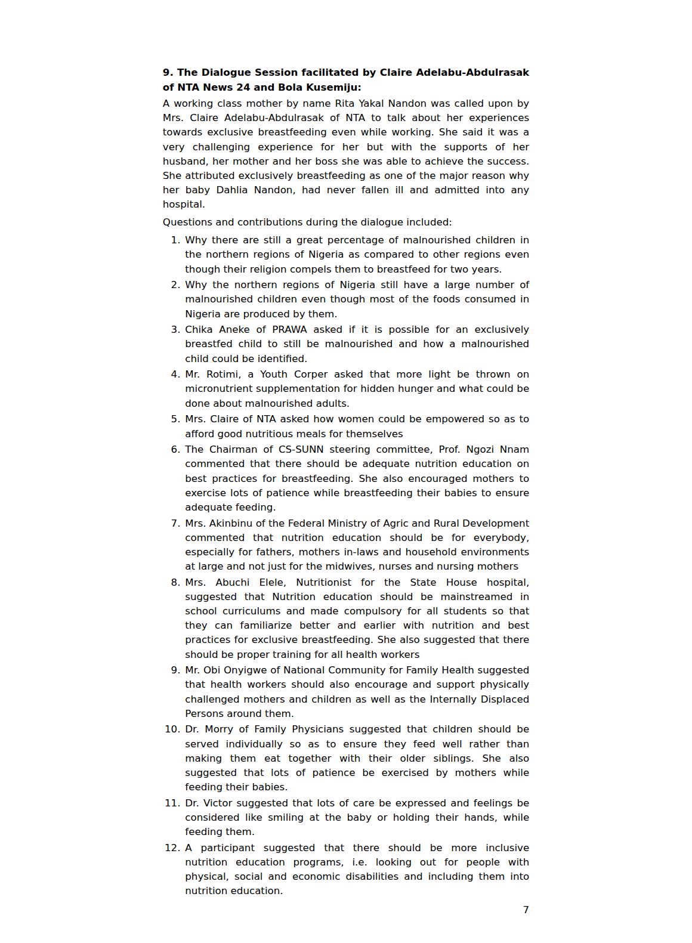9. The Dialogue Session facilitated by Claire Adelabu-Abdulrasak of NTA News 24 and Bola Kusemiju:
A working class mother by name Rita Yakal Nandon was called upon by Mrs. Claire Adelabu-Abdulrasak of NTA to talk about her experiences towards exclusive breastfeeding even while working. She said it was a very challenging experience for her but with the supports of her husband, her mother and her boss she was able to achieve the success. She attributed exclusively breastfeeding as one of the major reason why her baby Dahlia Nandon, had never fallen ill and admitted into any hospital.
Questions and contributions during the dialogue included:
Why there are still a great percentage of malnourished children in the northern regions of Nigeria as compared to other regions even though their religion compels them to breastfeed for two years.
Why the northern regions of Nigeria still have a large number of malnourished children even though most of the foods consumed in Nigeria are produced by them.
Chika Aneke of PRAWA asked if it is possible for an exclusively breastfed child to still be malnourished and how a malnourished child could be identified.
Mr. Rotimi, a Youth Corper asked that more light be thrown on micronutrient supplementation for hidden hunger and what could be done about malnourished adults.
Mrs. Claire of NTA asked how women could be empowered so as to afford good nutritious meals for themselves
The Chairman of CS-SUNN steering committee, Prof. Ngozi Nnam commented that there should be adequate nutrition education on best practices for breastfeeding. She also encouraged mothers to exercise lots of patience while breastfeeding their babies to ensure adequate feeding.
Mrs. Akinbinu of the Federal Ministry of Agric and Rural Development commented that nutrition education should be for everybody, especially for fathers, mothers in-laws and household environments at large and not just for the midwives, nurses and nursing mothers
Mrs. Abuchi Elele, Nutritionist for the State House hospital, suggested that Nutrition education should be mainstreamed in school curriculums and made compulsory for all students so that they can familiarize better and earlier with nutrition and best practices for exclusive breastfeeding. She also suggested that there should be proper training for all health workers
Mr. Obi Onyigwe of National Community for Family Health suggested that health workers should also encourage and support physically challenged mothers and children as well as the Internally Displaced Persons around them.
Dr. Morry of Family Physicians suggested that children should be served individually so as to ensure they feed well rather than making them eat together with their older siblings. She also suggested that lots of patience be exercised by mothers while feeding their babies.
Dr. Victor suggested that lots of care be expressed and feelings be considered like smiling at the baby or holding their hands, while feeding them.
A participant suggested that there should be more inclusive nutrition education programs, i.e. looking out for people with physical, social and economic disabilities and including them into nutrition education.
7